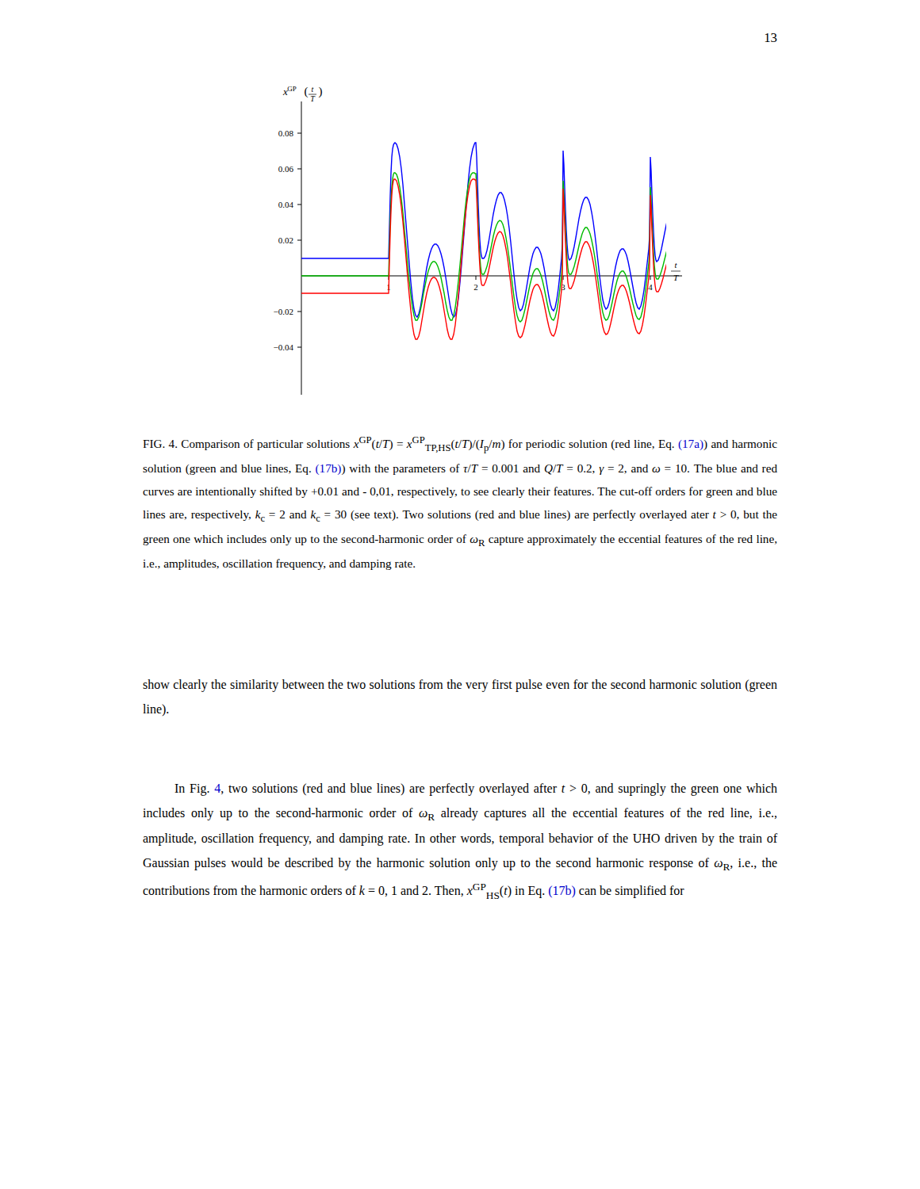13
x GP ( t T ) t T 0.08 0.06 0.04 0.02 −0.02 −0.04 1 2 3 4
FIG. 4. Comparison of particular solutions xGP(t/T) = xGPTP,HS(t/T)/(Ip/m) for periodic solution (red line, Eq. (17a)) and harmonic solution (green and blue lines, Eq. (17b)) with the parameters of τ/T = 0.001 and Q/T = 0.2, γ = 2, and ω = 10. The blue and red curves are intentionally shifted by +0.01 and - 0,01, respectively, to see clearly their features. The cut-off orders for green and blue lines are, respectively, kc = 2 and kc = 30 (see text). Two solutions (red and blue lines) are perfectly overlayed ater t > 0, but the green one which includes only up to the second-harmonic order of ωR capture approximately the eccential features of the red line, i.e., amplitudes, oscillation frequency, and damping rate.
show clearly the similarity between the two solutions from the very first pulse even for the second harmonic solution (green line).
In Fig. 4, two solutions (red and blue lines) are perfectly overlayed after t > 0, and supringly the green one which includes only up to the second-harmonic order of ωR already captures all the eccential features of the red line, i.e., amplitude, oscillation frequency, and damping rate. In other words, temporal behavior of the UHO driven by the train of Gaussian pulses would be described by the harmonic solution only up to the second harmonic response of ωR, i.e., the contributions from the harmonic orders of k = 0, 1 and 2. Then, xGPHS(t) in Eq. (17b) can be simplified for